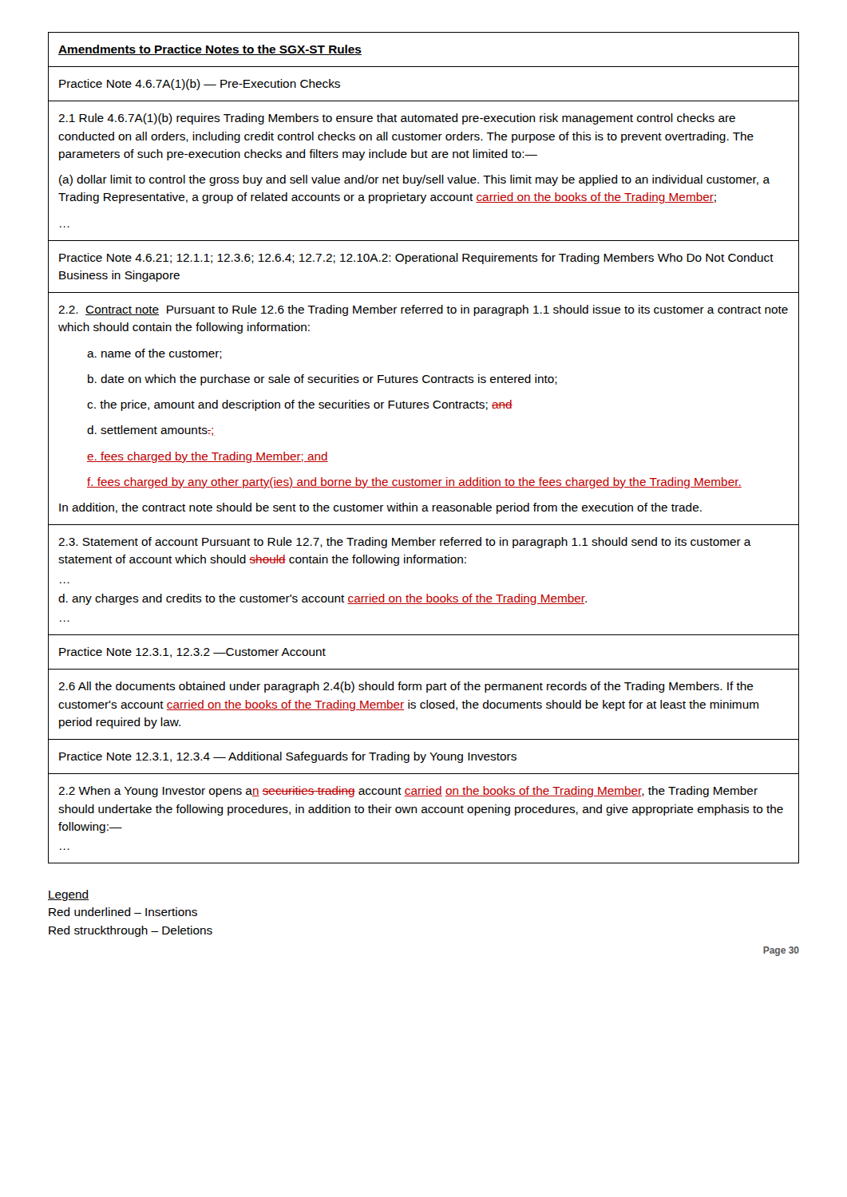| Amendments to Practice Notes to the SGX-ST Rules |
| Practice Note 4.6.7A(1)(b) — Pre-Execution Checks |
| 2.1 Rule 4.6.7A(1)(b) requires Trading Members to ensure that automated pre-execution risk management control checks are conducted on all orders, including credit control checks on all customer orders. The purpose of this is to prevent overtrading. The parameters of such pre-execution checks and filters may include but are not limited to:— (a) dollar limit to control the gross buy and sell value and/or net buy/sell value. This limit may be applied to an individual customer, a Trading Representative, a group of related accounts or a proprietary account carried on the books of the Trading Member ; … |
| Practice Note 4.6.21; 12.1.1; 12.3.6; 12.6.4; 12.7.2; 12.10A.2: Operational Requirements for Trading Members Who Do Not Conduct Business in Singapore |
| 2.2. Contract note Pursuant to Rule 12.6 the Trading Member referred to in paragraph 1.1 should issue to its customer a contract note which should contain the following information: a. name of the customer; b. date on which the purchase or sale of securities or Futures Contracts is entered into; c. the price, amount and description of the securities or Futures Contracts; and d. settlement amounts . ; e. fees charged by the Trading Member; and f. fees charged by any other party(ies) and borne by the customer in addition to the fees charged by the Trading Member. In addition, the contract note should be sent to the customer within a reasonable period from the execution of the trade. |
| 2.3. Statement of account Pursuant to Rule 12.7, the Trading Member referred to in paragraph 1.1 should send to its customer a statement of account which should should contain the following information: … d. any charges and credits to the customer's account carried on the books of the Trading Member . … |
| Practice Note 12.3.1, 12.3.2 —Customer Account |
| 2.6 All the documents obtained under paragraph 2.4(b) should form part of the permanent records of the Trading Members. If the customer's account carried on the books of the Trading Member is closed, the documents should be kept for at least the minimum period required by law. |
| Practice Note 12.3.1, 12.3.4 — Additional Safeguards for Trading by Young Investors |
| 2.2 When a Young Investor opens a n securities trading account carried on the books of the Trading Member , the Trading Member should undertake the following procedures, in addition to their own account opening procedures, and give appropriate emphasis to the following:— … |
Legend
Red underlined – Insertions
Red struckthrough – Deletions
Page 30